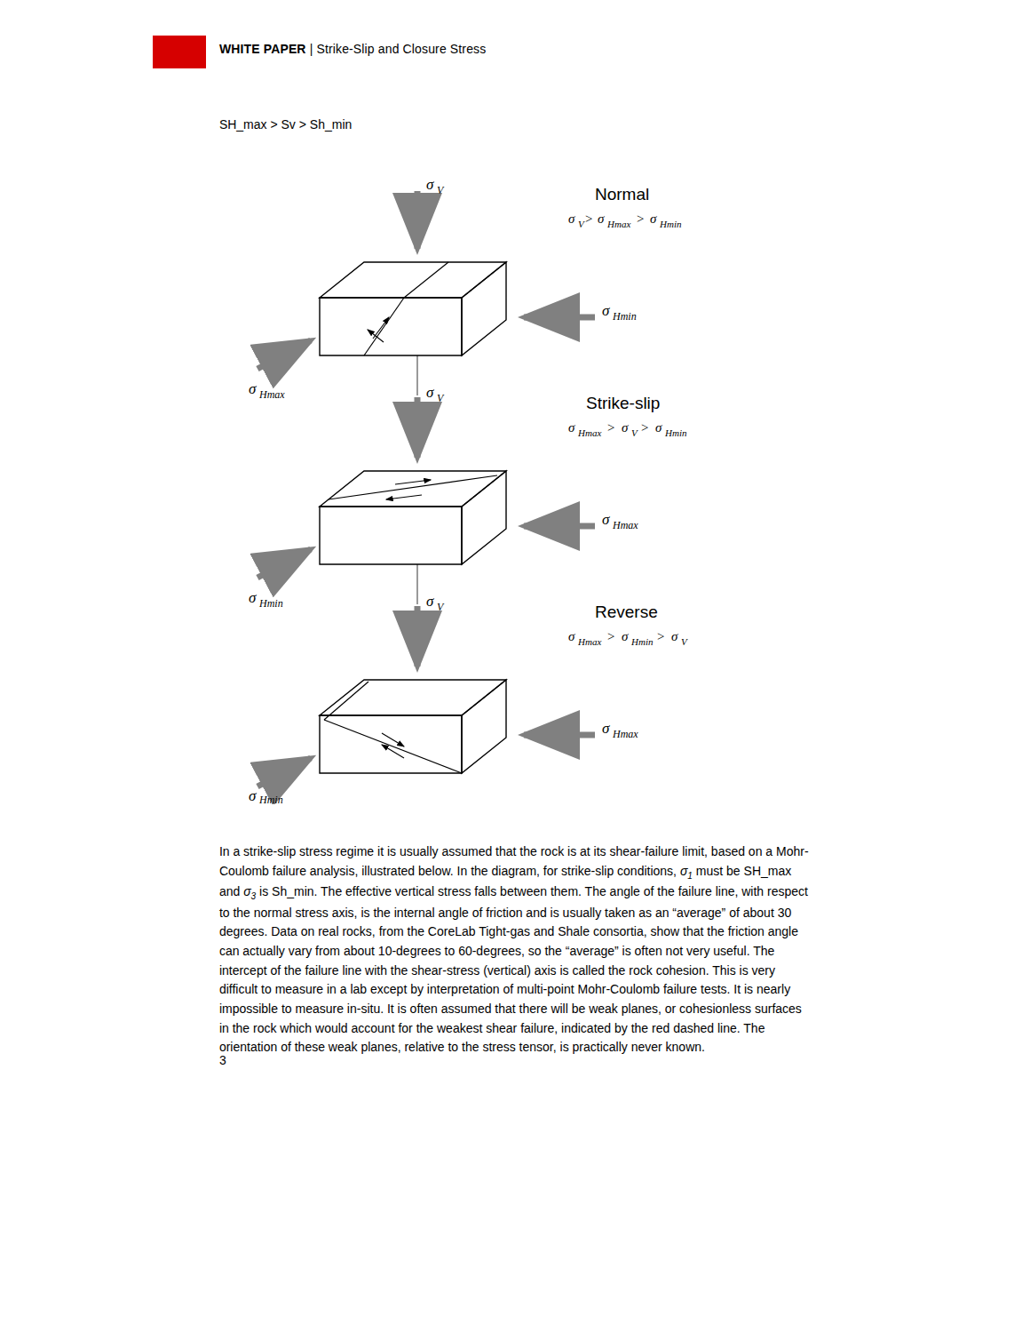WHITE PAPER | Strike-Slip and Closure Stress
SH_max > Sv > Sh_min
σ V σ Hmin σ Hmax Normal σ V > σ Hmax > σ Hmin σ V σ Hmax σ Hmin Strike-slip σ Hmax > σ V > σ Hmin σ V σ Hmax σ Hmin Reverse σ Hmax > σ Hmin > σ V
In a strike-slip stress regime it is usually assumed that the rock is at its shear-failure limit, based on a Mohr-Coulomb failure analysis, illustrated below. In the diagram, for strike-slip conditions, σ1 must be SH_max and σ3 is Sh_min. The effective vertical stress falls between them. The angle of the failure line, with respect to the normal stress axis, is the internal angle of friction and is usually taken as an “average” of about 30 degrees. Data on real rocks, from the CoreLab Tight-gas and Shale consortia, show that the friction angle can actually vary from about 10-degrees to 60-degrees, so the “average” is often not very useful. The intercept of the failure line with the shear-stress (vertical) axis is called the rock cohesion. This is very difficult to measure in a lab except by interpretation of multi-point Mohr-Coulomb failure tests. It is nearly impossible to measure in-situ. It is often assumed that there will be weak planes, or cohesionless surfaces in the rock which would account for the weakest shear failure, indicated by the red dashed line. The orientation of these weak planes, relative to the stress tensor, is practically never known.
3